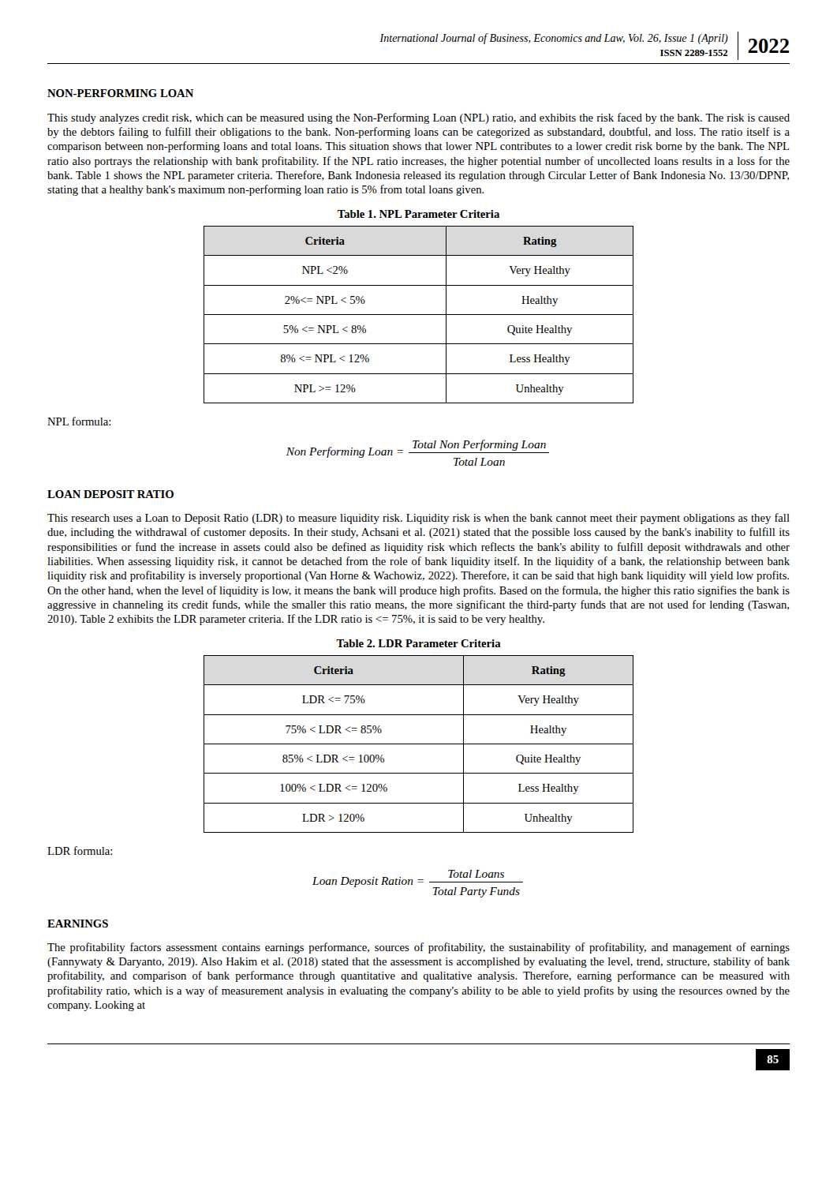International Journal of Business, Economics and Law, Vol. 26, Issue 1 (April)
ISSN 2289-1552
2022
Non-Performing Loan
This study analyzes credit risk, which can be measured using the Non-Performing Loan (NPL) ratio, and exhibits the risk faced by the bank. The risk is caused by the debtors failing to fulfill their obligations to the bank. Non-performing loans can be categorized as substandard, doubtful, and loss. The ratio itself is a comparison between non-performing loans and total loans. This situation shows that lower NPL contributes to a lower credit risk borne by the bank. The NPL ratio also portrays the relationship with bank profitability. If the NPL ratio increases, the higher potential number of uncollected loans results in a loss for the bank. Table 1 shows the NPL parameter criteria. Therefore, Bank Indonesia released its regulation through Circular Letter of Bank Indonesia No. 13/30/DPNP, stating that a healthy bank's maximum non-performing loan ratio is 5% from total loans given.
Table 1. NPL Parameter Criteria
| Criteria | Rating |
| --- | --- |
| NPL <2% | Very Healthy |
| 2%<= NPL < 5% | Healthy |
| 5% <= NPL < 8% | Quite Healthy |
| 8% <= NPL < 12% | Less Healthy |
| NPL >= 12% | Unhealthy |
NPL formula:
Non Performing Loan = Total Non Performing Loan Total Loan
Loan Deposit Ratio
This research uses a Loan to Deposit Ratio (LDR) to measure liquidity risk. Liquidity risk is when the bank cannot meet their payment obligations as they fall due, including the withdrawal of customer deposits. In their study, Achsani et al. (2021) stated that the possible loss caused by the bank's inability to fulfill its responsibilities or fund the increase in assets could also be defined as liquidity risk which reflects the bank's ability to fulfill deposit withdrawals and other liabilities. When assessing liquidity risk, it cannot be detached from the role of bank liquidity itself. In the liquidity of a bank, the relationship between bank liquidity risk and profitability is inversely proportional (Van Horne & Wachowiz, 2022). Therefore, it can be said that high bank liquidity will yield low profits. On the other hand, when the level of liquidity is low, it means the bank will produce high profits. Based on the formula, the higher this ratio signifies the bank is aggressive in channeling its credit funds, while the smaller this ratio means, the more significant the third-party funds that are not used for lending (Taswan, 2010). Table 2 exhibits the LDR parameter criteria. If the LDR ratio is <= 75%, it is said to be very healthy.
Table 2. LDR Parameter Criteria
| Criteria | Rating |
| --- | --- |
| LDR <= 75% | Very Healthy |
| 75% < LDR <= 85% | Healthy |
| 85% < LDR <= 100% | Quite Healthy |
| 100% < LDR <= 120% | Less Healthy |
| LDR > 120% | Unhealthy |
LDR formula:
Loan Deposit Ration = Total Loans Total Party Funds
Earnings
The profitability factors assessment contains earnings performance, sources of profitability, the sustainability of profitability, and management of earnings (Fannywaty & Daryanto, 2019). Also Hakim et al. (2018) stated that the assessment is accomplished by evaluating the level, trend, structure, stability of bank profitability, and comparison of bank performance through quantitative and qualitative analysis. Therefore, earning performance can be measured with profitability ratio, which is a way of measurement analysis in evaluating the company's ability to be able to yield profits by using the resources owned by the company. Looking at
85